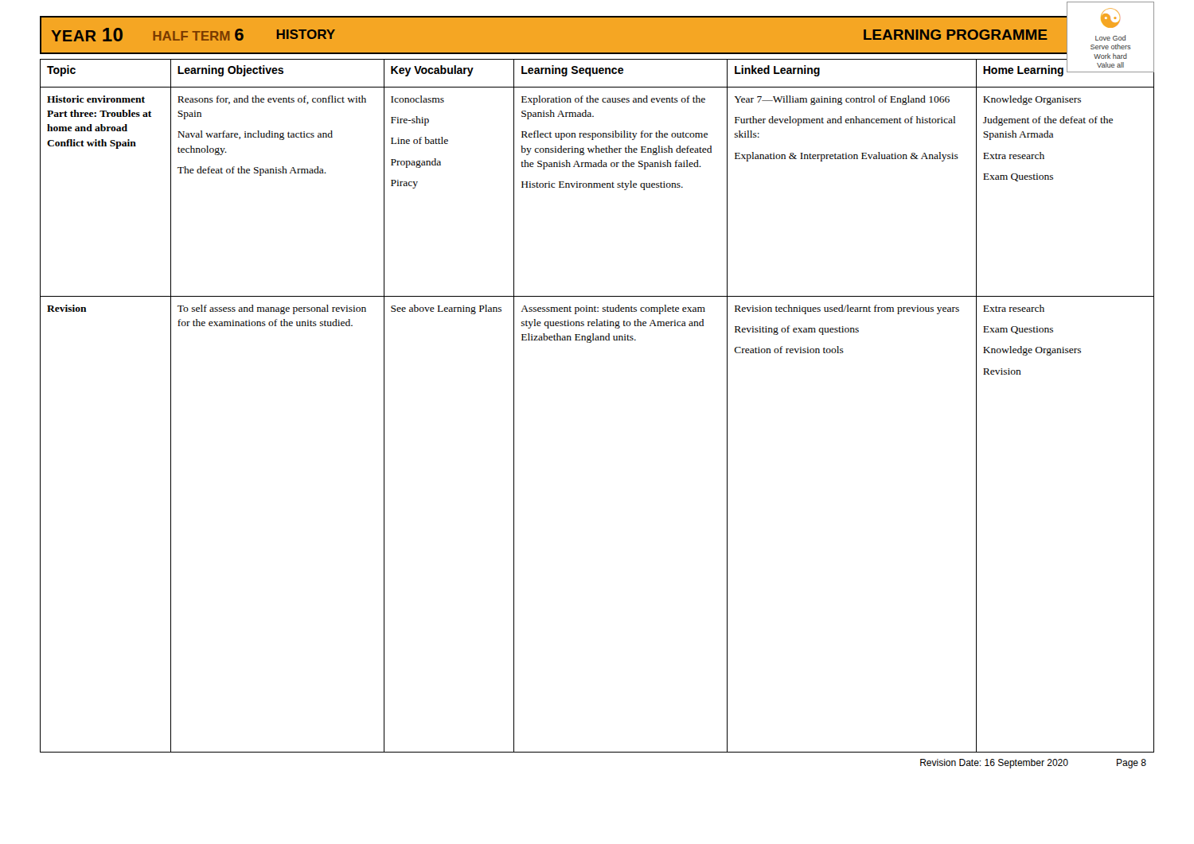YEAR 10 HALF TERM 6 HISTORY LEARNING PROGRAMME
☯
Love God
Serve others
Work hard
Value all
| Topic | Learning Objectives | Key Vocabulary | Learning Sequence | Linked Learning | Home Learning |
| --- | --- | --- | --- | --- | --- |
| Historic environment Part three: Troubles at home and abroad Conflict with Spain | Reasons for, and the events of, conflict with Spain Naval warfare, including tactics and technology. The defeat of the Spanish Armada. | Iconoclasms Fire-ship Line of battle Propaganda Piracy | Exploration of the causes and events of the Spanish Armada. Reflect upon responsibility for the outcome by considering whether the English defeated the Spanish Armada or the Spanish failed. Historic Environment style questions. | Year 7—William gaining control of England 1066 Further development and enhancement of historical skills: Explanation & Interpretation Evaluation & Analysis | Knowledge Organisers Judgement of the defeat of the Spanish Armada Extra research Exam Questions |
| Revision | To self assess and manage personal revision for the examinations of the units studied. | See above Learning Plans | Assessment point: students complete exam style questions relating to the America and Elizabethan England units. | Revision techniques used/learnt from previous years Revisiting of exam questions Creation of revision tools | Extra research Exam Questions Knowledge Organisers Revision |
Revision Date: 16 September 2020 Page 8